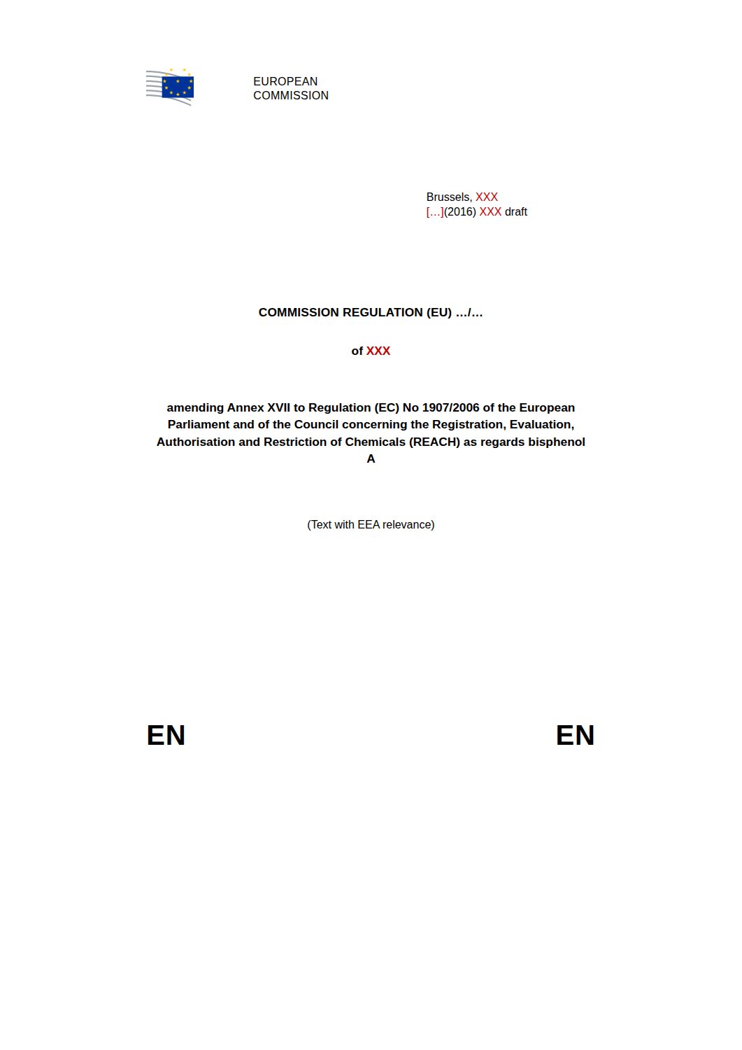EUROPEAN
COMMISSION
Brussels, XXX
[…](2016) XXX draft
COMMISSION REGULATION (EU) …/…
of XXX
amending Annex XVII to Regulation (EC) No 1907/2006 of the European Parliament and of the Council concerning the Registration, Evaluation, Authorisation and Restriction of Chemicals (REACH) as regards bisphenol A
(Text with EEA relevance)
EN EN